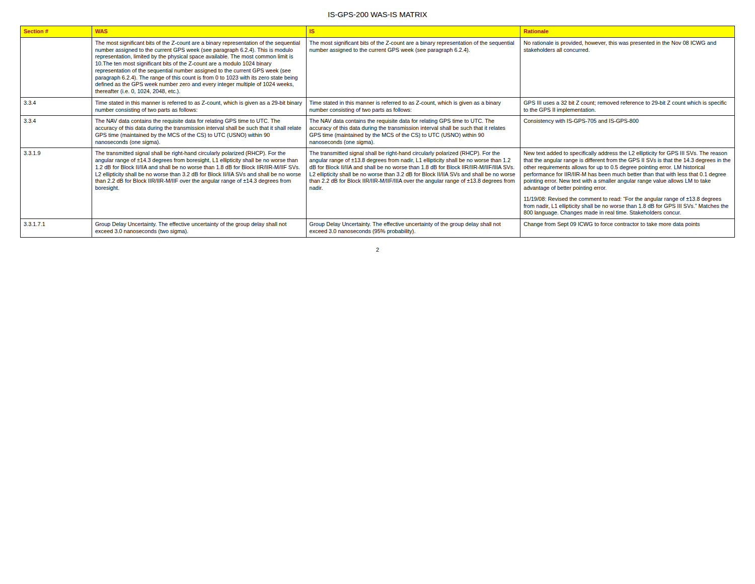IS-GPS-200 WAS-IS MATRIX
| Section # | WAS | IS | Rationale |
| --- | --- | --- | --- |
| | The most significant bits of the Z-count are a binary representation of the sequential number assigned to the current GPS week (see paragraph 6.2.4). This is modulo representation, limited by the physical space available. The most common limit is 10.The ten most significant bits of the Z-count are a modulo 1024 binary representation of the sequential number assigned to the current GPS week (see paragraph 6.2.4). The range of this count is from 0 to 1023 with its zero state being defined as the GPS week number zero and every integer multiple of 1024 weeks, thereafter (i.e. 0, 1024, 2048, etc.). | The most significant bits of the Z-count are a binary representation of the sequential number assigned to the current GPS week (see paragraph 6.2.4). | No rationale is provided, however, this was presented in the Nov 08 ICWG and stakeholders all concurred. |
| 3.3.4 | Time stated in this manner is referred to as Z-count, which is given as a 29-bit binary number consisting of two parts as follows: | Time stated in this manner is referred to as Z-count, which is given as a binary number consisting of two parts as follows: | GPS III uses a 32 bit Z count; removed reference to 29-bit Z count which is specific to the GPS II implementation. |
| 3.3.4 | The NAV data contains the requisite data for relating GPS time to UTC. The accuracy of this data during the transmission interval shall be such that it shall relate GPS time (maintained by the MCS of the CS) to UTC (USNO) within 90 nanoseconds (one sigma). | The NAV data contains the requisite data for relating GPS time to UTC. The accuracy of this data during the transmission interval shall be such that it relates GPS time (maintained by the MCS of the CS) to UTC (USNO) within 90 nanoseconds (one sigma). | Consistency with IS-GPS-705 and IS-GPS-800 |
| 3.3.1.9 | The transmitted signal shall be right-hand circularly polarized (RHCP). For the angular range of ±14.3 degrees from boresight, L1 ellipticity shall be no worse than 1.2 dB for Block II/IIA and shall be no worse than 1.8 dB for Block IIR/IIR-M/IIF SVs. L2 ellipticity shall be no worse than 3.2 dB for Block II/IIA SVs and shall be no worse than 2.2 dB for Block IIR/IIR-M/IIF over the angular range of ±14.3 degrees from boresight. | The transmitted signal shall be right-hand circularly polarized (RHCP). For the angular range of ±13.8 degrees from nadir, L1 ellipticity shall be no worse than 1.2 dB for Block II/IIA and shall be no worse than 1.8 dB for Block IIR/IIR-M/IIF/IIIA SVs. L2 ellipticity shall be no worse than 3.2 dB for Block II/IIA SVs and shall be no worse than 2.2 dB for Block IIR/IIR-M/IIF/IIIA over the angular range of ±13.8 degrees from nadir. | New text added to specifically address the L2 ellipticity for GPS III SVs. The reason that the angular range is different from the GPS II SVs is that the 14.3 degrees in the other requirements allows for up to 0.5 degree pointing error. LM historical performance for IIR/IIR-M has been much better than that with less that 0.1 degree pointing error. New text with a smaller angular range value allows LM to take advantage of better pointing error. 11/19/08: Revised the comment to read: “For the angular range of ±13.8 degrees from nadir, L1 ellipticity shall be no worse than 1.8 dB for GPS III SVs.” Matches the 800 language. Changes made in real time. Stakeholders concur. |
| 3.3.1.7.1 | Group Delay Uncertainty. The effective uncertainty of the group delay shall not exceed 3.0 nanoseconds (two sigma). | Group Delay Uncertainty. The effective uncertainty of the group delay shall not exceed 3.0 nanoseconds (95% probability). | Change from Sept 09 ICWG to force contractor to take more data points |
2